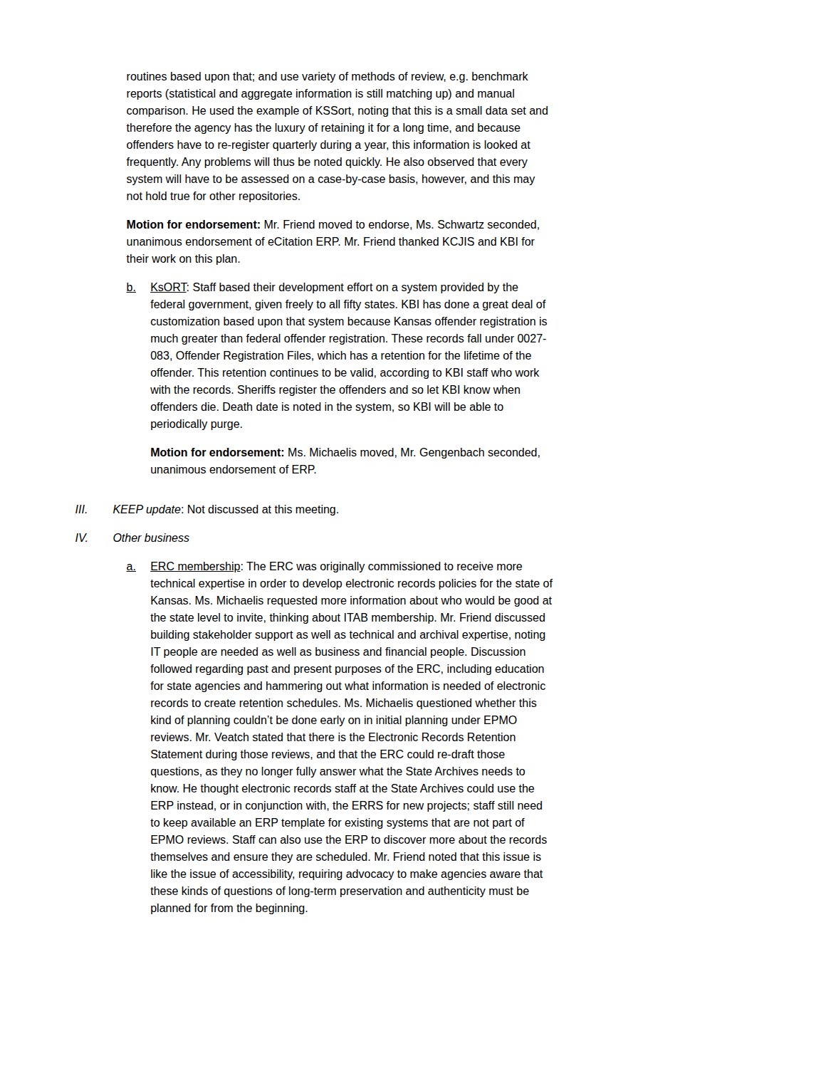routines based upon that; and use variety of methods of review, e.g. benchmark reports (statistical and aggregate information is still matching up) and manual comparison. He used the example of KSSort, noting that this is a small data set and therefore the agency has the luxury of retaining it for a long time, and because offenders have to re-register quarterly during a year, this information is looked at frequently. Any problems will thus be noted quickly. He also observed that every system will have to be assessed on a case-by-case basis, however, and this may not hold true for other repositories.
Motion for endorsement: Mr. Friend moved to endorse, Ms. Schwartz seconded, unanimous endorsement of eCitation ERP. Mr. Friend thanked KCJIS and KBI for their work on this plan.
b.
KsORT: Staff based their development effort on a system provided by the federal government, given freely to all fifty states. KBI has done a great deal of customization based upon that system because Kansas offender registration is much greater than federal offender registration. These records fall under 0027-083, Offender Registration Files, which has a retention for the lifetime of the offender. This retention continues to be valid, according to KBI staff who work with the records. Sheriffs register the offenders and so let KBI know when offenders die. Death date is noted in the system, so KBI will be able to periodically purge.
Motion for endorsement: Ms. Michaelis moved, Mr. Gengenbach seconded, unanimous endorsement of ERP.
III.
KEEP update: Not discussed at this meeting.
IV.
Other business
a.
ERC membership: The ERC was originally commissioned to receive more technical expertise in order to develop electronic records policies for the state of Kansas. Ms. Michaelis requested more information about who would be good at the state level to invite, thinking about ITAB membership. Mr. Friend discussed building stakeholder support as well as technical and archival expertise, noting IT people are needed as well as business and financial people. Discussion followed regarding past and present purposes of the ERC, including education for state agencies and hammering out what information is needed of electronic records to create retention schedules. Ms. Michaelis questioned whether this kind of planning couldn’t be done early on in initial planning under EPMO reviews. Mr. Veatch stated that there is the Electronic Records Retention Statement during those reviews, and that the ERC could re-draft those questions, as they no longer fully answer what the State Archives needs to know. He thought electronic records staff at the State Archives could use the ERP instead, or in conjunction with, the ERRS for new projects; staff still need to keep available an ERP template for existing systems that are not part of EPMO reviews. Staff can also use the ERP to discover more about the records themselves and ensure they are scheduled. Mr. Friend noted that this issue is like the issue of accessibility, requiring advocacy to make agencies aware that these kinds of questions of long-term preservation and authenticity must be planned for from the beginning.